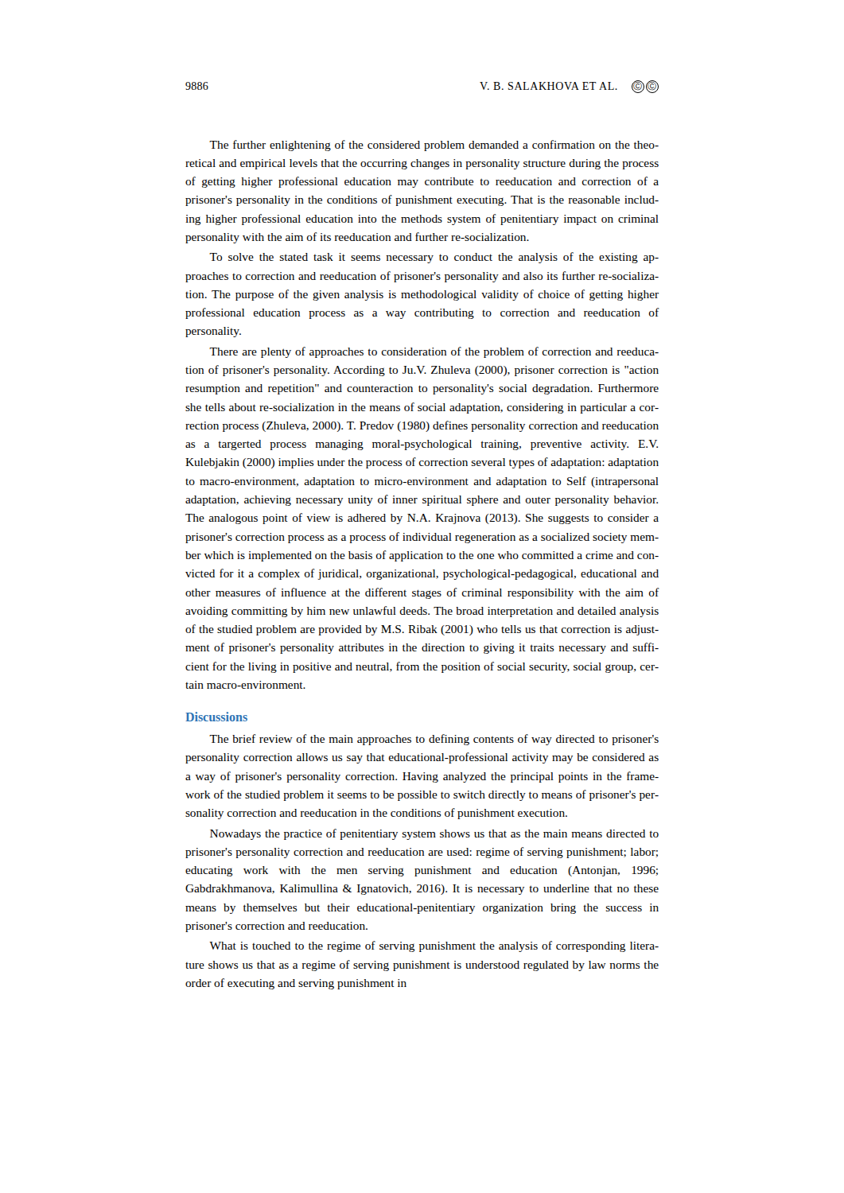9886
V. B. Salakhova et al.
Ⓒ Ⓒ
The further enlightening of the considered problem demanded a confirmation on the theoretical and empirical levels that the occurring changes in personality structure during the process of getting higher professional education may contribute to reeducation and correction of a prisoner's personality in the conditions of punishment executing. That is the reasonable including higher professional education into the methods system of penitentiary impact on criminal personality with the aim of its reeducation and further re-socialization.
To solve the stated task it seems necessary to conduct the analysis of the existing approaches to correction and reeducation of prisoner's personality and also its further re-socialization. The purpose of the given analysis is methodological validity of choice of getting higher professional education process as a way contributing to correction and reeducation of personality.
There are plenty of approaches to consideration of the problem of correction and reeducation of prisoner's personality. According to Ju.V. Zhuleva (2000), prisoner correction is "action resumption and repetition" and counteraction to personality's social degradation. Furthermore she tells about re-socialization in the means of social adaptation, considering in particular a correction process (Zhuleva, 2000). T. Predov (1980) defines personality correction and reeducation as a targerted process managing moral-psychological training, preventive activity. E.V. Kulebjakin (2000) implies under the process of correction several types of adaptation: adaptation to macro-environment, adaptation to micro-environment and adaptation to Self (intrapersonal adaptation, achieving necessary unity of inner spiritual sphere and outer personality behavior. The analogous point of view is adhered by N.A. Krajnova (2013). She suggests to consider a prisoner's correction process as a process of individual regeneration as a socialized society member which is implemented on the basis of application to the one who committed a crime and convicted for it a complex of juridical, organizational, psychological-pedagogical, educational and other measures of influence at the different stages of criminal responsibility with the aim of avoiding committing by him new unlawful deeds. The broad interpretation and detailed analysis of the studied problem are provided by M.S. Ribak (2001) who tells us that correction is adjustment of prisoner's personality attributes in the direction to giving it traits necessary and sufficient for the living in positive and neutral, from the position of social security, social group, certain macro-environment.
Discussions
The brief review of the main approaches to defining contents of way directed to prisoner's personality correction allows us say that educational-professional activity may be considered as a way of prisoner's personality correction. Having analyzed the principal points in the framework of the studied problem it seems to be possible to switch directly to means of prisoner's personality correction and reeducation in the conditions of punishment execution.
Nowadays the practice of penitentiary system shows us that as the main means directed to prisoner's personality correction and reeducation are used: regime of serving punishment; labor; educating work with the men serving punishment and education (Antonjan, 1996; Gabdrakhmanova, Kalimullina & Ignatovich, 2016). It is necessary to underline that no these means by themselves but their educational-penitentiary organization bring the success in prisoner's correction and reeducation.
What is touched to the regime of serving punishment the analysis of corresponding literature shows us that as a regime of serving punishment is understood regulated by law norms the order of executing and serving punishment in